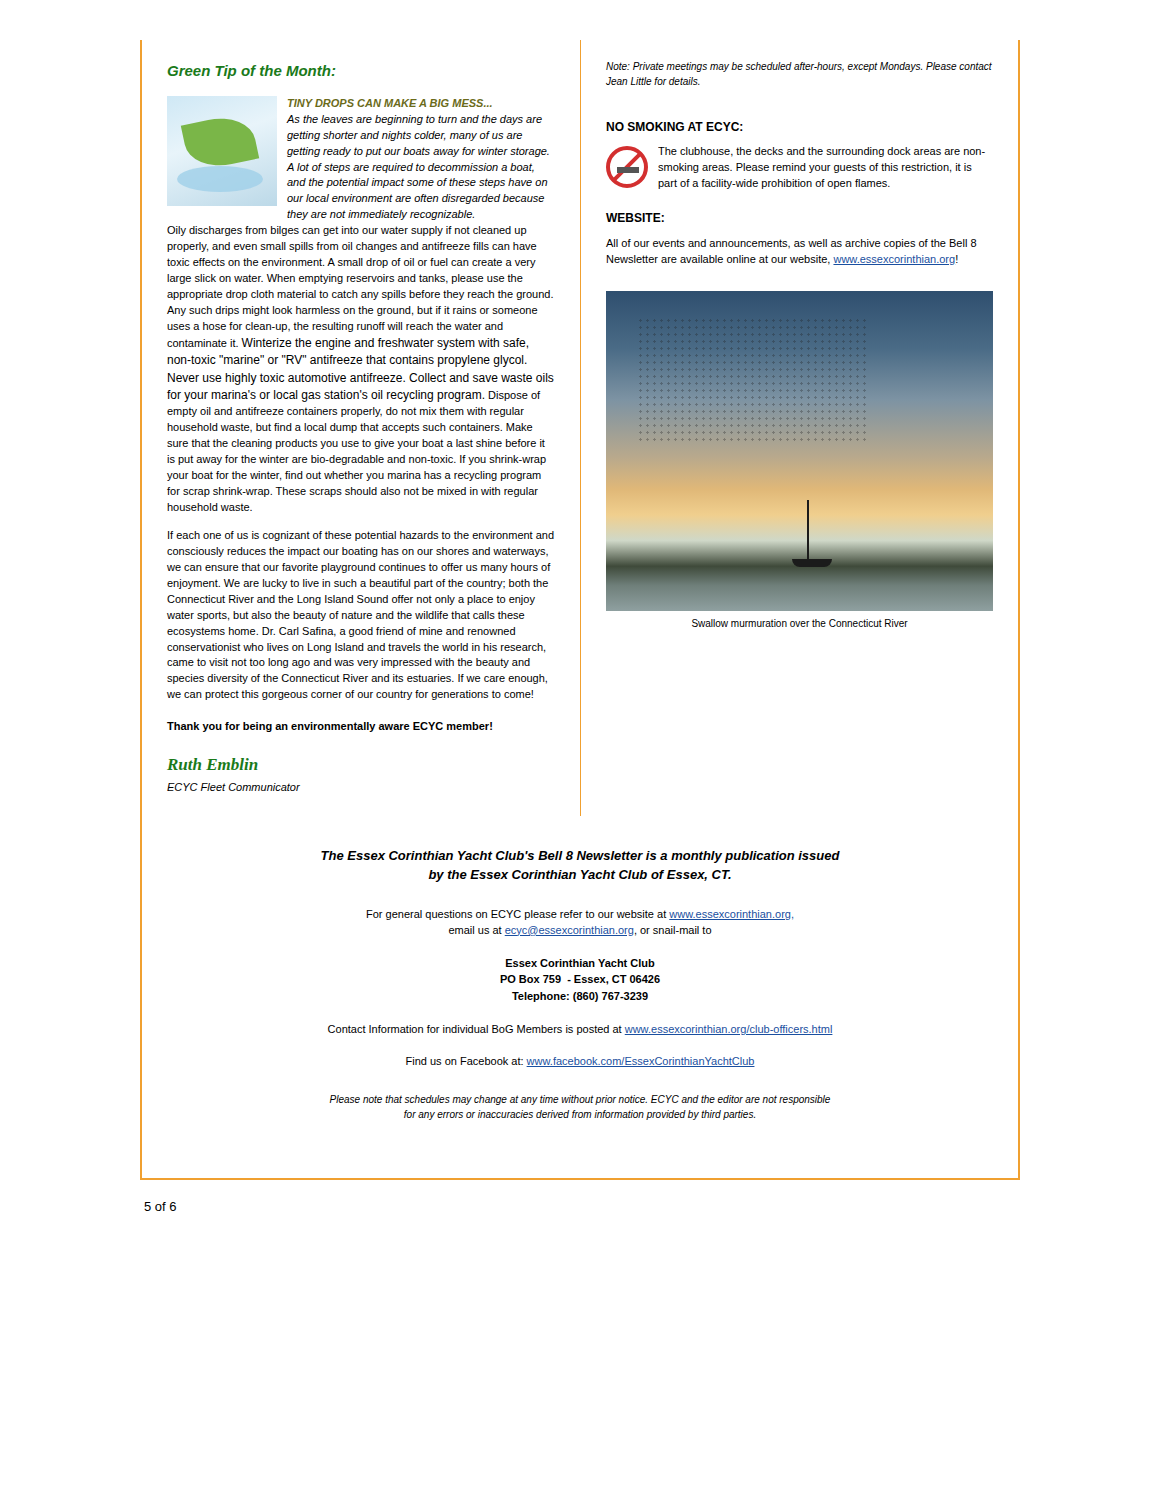Green Tip of the Month:
TINY DROPS CAN MAKE A BIG MESS...
As the leaves are beginning to turn and the days are getting shorter and nights colder, many of us are getting ready to put our boats away for winter storage. A lot of steps are required to decommission a boat, and the potential impact some of these steps have on our local environment are often disregarded because they are not immediately recognizable.
Oily discharges from bilges can get into our water supply if not cleaned up properly, and even small spills from oil changes and antifreeze fills can have toxic effects on the environment. A small drop of oil or fuel can create a very large slick on water. When emptying reservoirs and tanks, please use the appropriate drop cloth material to catch any spills before they reach the ground. Any such drips might look harmless on the ground, but if it rains or someone uses a hose for clean-up, the resulting runoff will reach the water and contaminate it. Winterize the engine and freshwater system with safe, non-toxic "marine" or "RV" antifreeze that contains propylene glycol. Never use highly toxic automotive antifreeze. Collect and save waste oils for your marina's or local gas station's oil recycling program. Dispose of empty oil and antifreeze containers properly, do not mix them with regular household waste, but find a local dump that accepts such containers. Make sure that the cleaning products you use to give your boat a last shine before it is put away for the winter are bio-degradable and non-toxic. If you shrink-wrap your boat for the winter, find out whether you marina has a recycling program for scrap shrink-wrap. These scraps should also not be mixed in with regular household waste.
If each one of us is cognizant of these potential hazards to the environment and consciously reduces the impact our boating has on our shores and waterways, we can ensure that our favorite playground continues to offer us many hours of enjoyment. We are lucky to live in such a beautiful part of the country; both the Connecticut River and the Long Island Sound offer not only a place to enjoy water sports, but also the beauty of nature and the wildlife that calls these ecosystems home. Dr. Carl Safina, a good friend of mine and renowned conservationist who lives on Long Island and travels the world in his research, came to visit not too long ago and was very impressed with the beauty and species diversity of the Connecticut River and its estuaries. If we care enough, we can protect this gorgeous corner of our country for generations to come!
Thank you for being an environmentally aware ECYC member!
Ruth Emblin
ECYC Fleet Communicator
Note: Private meetings may be scheduled after-hours, except Mondays. Please contact Jean Little for details.
NO SMOKING AT ECYC:
The clubhouse, the decks and the surrounding dock areas are non-smoking areas. Please remind your guests of this restriction, it is part of a facility-wide prohibition of open flames.
WEBSITE:
All of our events and announcements, as well as archive copies of the Bell 8 Newsletter are available online at our website, www.essexcorinthian.org!
Swallow murmuration over the Connecticut River
The Essex Corinthian Yacht Club's Bell 8 Newsletter is a monthly publication issued
by the Essex Corinthian Yacht Club of Essex, CT.
For general questions on ECYC please refer to our website at www.essexcorinthian.org,
email us at ecyc@essexcorinthian.org, or snail-mail to
Essex Corinthian Yacht Club
PO Box 759 - Essex, CT 06426
Telephone: (860) 767-3239
Contact Information for individual BoG Members is posted at www.essexcorinthian.org/club-officers.html
Find us on Facebook at: www.facebook.com/EssexCorinthianYachtClub
Please note that schedules may change at any time without prior notice. ECYC and the editor are not responsible
for any errors or inaccuracies derived from information provided by third parties.
5 of 6